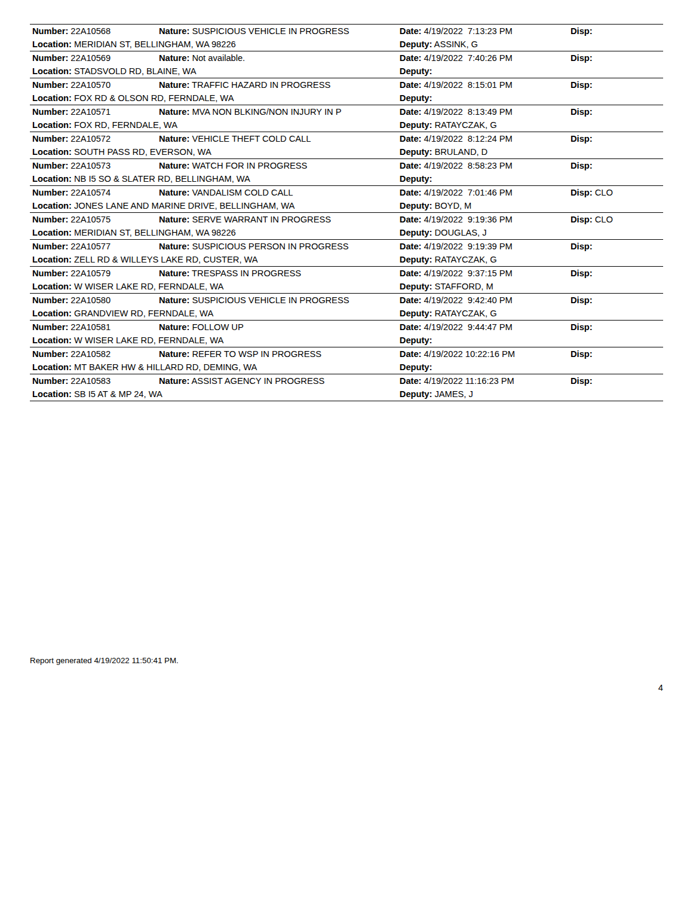| Number: 22A10568 | Nature: SUSPICIOUS VEHICLE IN PROGRESS | Date: 4/19/2022 7:13:23 PM | Disp: |
| Location: MERIDIAN ST, BELLINGHAM, WA 98226 | Deputy: ASSINK, G |
| Number: 22A10569 | Nature: Not available. | Date: 4/19/2022 7:40:26 PM | Disp: |
| Location: STADSVOLD RD, BLAINE, WA | Deputy: |
| Number: 22A10570 | Nature: TRAFFIC HAZARD IN PROGRESS | Date: 4/19/2022 8:15:01 PM | Disp: |
| Location: FOX RD & OLSON RD, FERNDALE, WA | Deputy: |
| Number: 22A10571 | Nature: MVA NON BLKING/NON INJURY IN P | Date: 4/19/2022 8:13:49 PM | Disp: |
| Location: FOX RD, FERNDALE, WA | Deputy: RATAYCZAK, G |
| Number: 22A10572 | Nature: VEHICLE THEFT COLD CALL | Date: 4/19/2022 8:12:24 PM | Disp: |
| Location: SOUTH PASS RD, EVERSON, WA | Deputy: BRULAND, D |
| Number: 22A10573 | Nature: WATCH FOR IN PROGRESS | Date: 4/19/2022 8:58:23 PM | Disp: |
| Location: NB I5 SO & SLATER RD, BELLINGHAM, WA | Deputy: |
| Number: 22A10574 | Nature: VANDALISM COLD CALL | Date: 4/19/2022 7:01:46 PM | Disp: CLO |
| Location: JONES LANE AND MARINE DRIVE, BELLINGHAM, WA | Deputy: BOYD, M |
| Number: 22A10575 | Nature: SERVE WARRANT IN PROGRESS | Date: 4/19/2022 9:19:36 PM | Disp: CLO |
| Location: MERIDIAN ST, BELLINGHAM, WA 98226 | Deputy: DOUGLAS, J |
| Number: 22A10577 | Nature: SUSPICIOUS PERSON IN PROGRESS | Date: 4/19/2022 9:19:39 PM | Disp: |
| Location: ZELL RD & WILLEYS LAKE RD, CUSTER, WA | Deputy: RATAYCZAK, G |
| Number: 22A10579 | Nature: TRESPASS IN PROGRESS | Date: 4/19/2022 9:37:15 PM | Disp: |
| Location: W WISER LAKE RD, FERNDALE, WA | Deputy: STAFFORD, M |
| Number: 22A10580 | Nature: SUSPICIOUS VEHICLE IN PROGRESS | Date: 4/19/2022 9:42:40 PM | Disp: |
| Location: GRANDVIEW RD, FERNDALE, WA | Deputy: RATAYCZAK, G |
| Number: 22A10581 | Nature: FOLLOW UP | Date: 4/19/2022 9:44:47 PM | Disp: |
| Location: W WISER LAKE RD, FERNDALE, WA | Deputy: |
| Number: 22A10582 | Nature: REFER TO WSP IN PROGRESS | Date: 4/19/2022 10:22:16 PM | Disp: |
| Location: MT BAKER HW & HILLARD RD, DEMING, WA | Deputy: |
| Number: 22A10583 | Nature: ASSIST AGENCY IN PROGRESS | Date: 4/19/2022 11:16:23 PM | Disp: |
| Location: SB I5 AT & MP 24, WA | Deputy: JAMES, J |
Report generated 4/19/2022 11:50:41 PM.
4